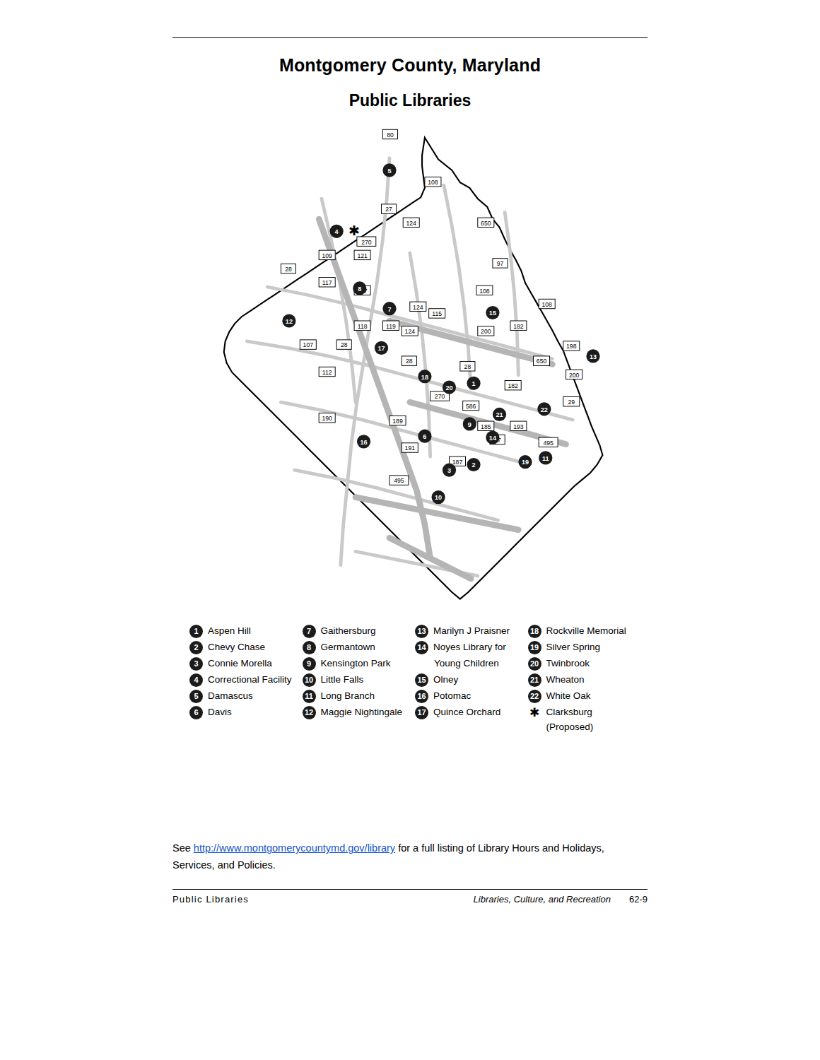Montgomery County, Maryland
Public Libraries
80 108 27 124 650 109 121 270 28 117 117 97 108 108 124 115 118 119 124 200 182 107 28 198 650 28 28 112 200 182 270 586 29 190 189 185 193 97 495 191 187 495 5 4 ✱ 8 7 15 12 17 13 18 20 1 21 22 9 14 6 16 19 11 3 2 10
1 Aspen Hill
7 Gaithersburg
13 Marilyn J Praisner
18 Rockville Memorial
2 Chevy Chase
8 Germantown
14 Noyes Library for
19 Silver Spring
3 Connie Morella
9 Kensington Park
Young Children
20 Twinbrook
4 Correctional Facility
10 Little Falls
15 Olney
21 Wheaton
5 Damascus
11 Long Branch
16 Potomac
22 White Oak
6 Davis
12 Maggie Nightingale
17 Quince Orchard
✱Clarksburg (Proposed)
See http://www.montgomerycountymd.gov/library for a full listing of Library Hours and Holidays, Services, and Policies.
Public Libraries Libraries, Culture, and Recreation62-9